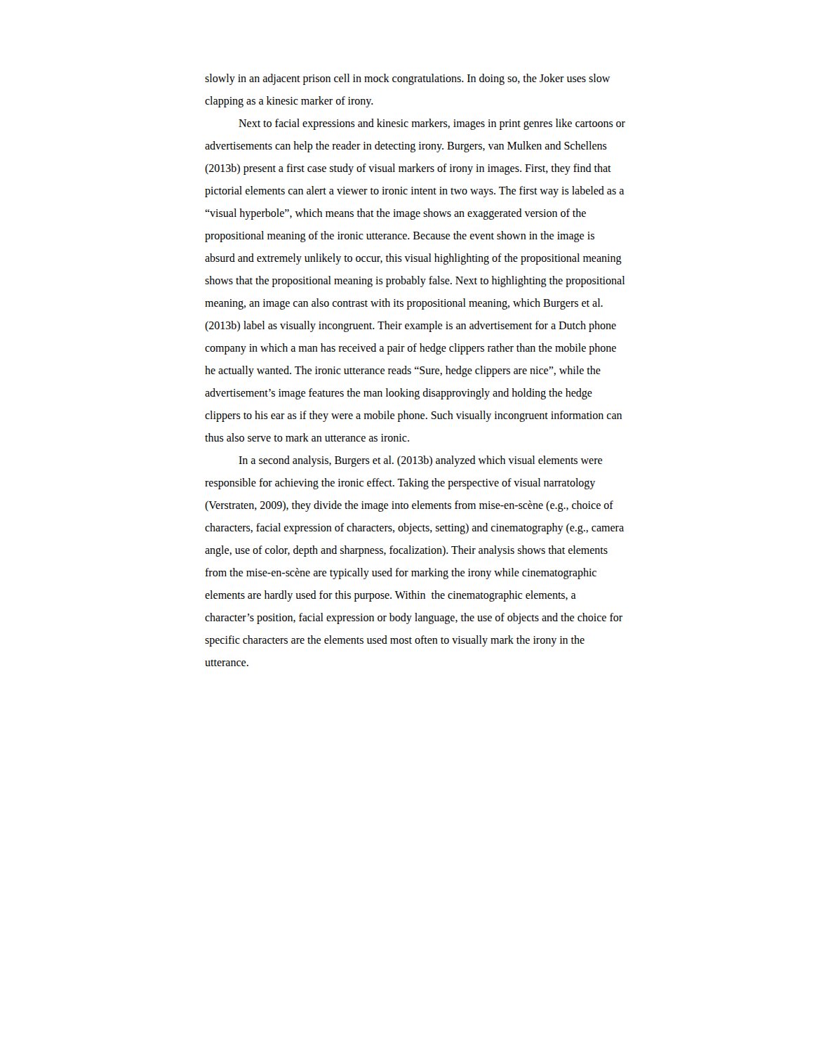slowly in an adjacent prison cell in mock congratulations. In doing so, the Joker uses slow clapping as a kinesic marker of irony.
Next to facial expressions and kinesic markers, images in print genres like cartoons or advertisements can help the reader in detecting irony. Burgers, van Mulken and Schellens (2013b) present a first case study of visual markers of irony in images. First, they find that pictorial elements can alert a viewer to ironic intent in two ways. The first way is labeled as a “visual hyperbole”, which means that the image shows an exaggerated version of the propositional meaning of the ironic utterance. Because the event shown in the image is absurd and extremely unlikely to occur, this visual highlighting of the propositional meaning shows that the propositional meaning is probably false. Next to highlighting the propositional meaning, an image can also contrast with its propositional meaning, which Burgers et al. (2013b) label as visually incongruent. Their example is an advertisement for a Dutch phone company in which a man has received a pair of hedge clippers rather than the mobile phone he actually wanted. The ironic utterance reads “Sure, hedge clippers are nice”, while the advertisement’s image features the man looking disapprovingly and holding the hedge clippers to his ear as if they were a mobile phone. Such visually incongruent information can thus also serve to mark an utterance as ironic.
In a second analysis, Burgers et al. (2013b) analyzed which visual elements were responsible for achieving the ironic effect. Taking the perspective of visual narratology (Verstraten, 2009), they divide the image into elements from mise-en-scène (e.g., choice of characters, facial expression of characters, objects, setting) and cinematography (e.g., camera angle, use of color, depth and sharpness, focalization). Their analysis shows that elements from the mise-en-scène are typically used for marking the irony while cinematographic elements are hardly used for this purpose. Within the cinematographic elements, a character’s position, facial expression or body language, the use of objects and the choice for specific characters are the elements used most often to visually mark the irony in the utterance.